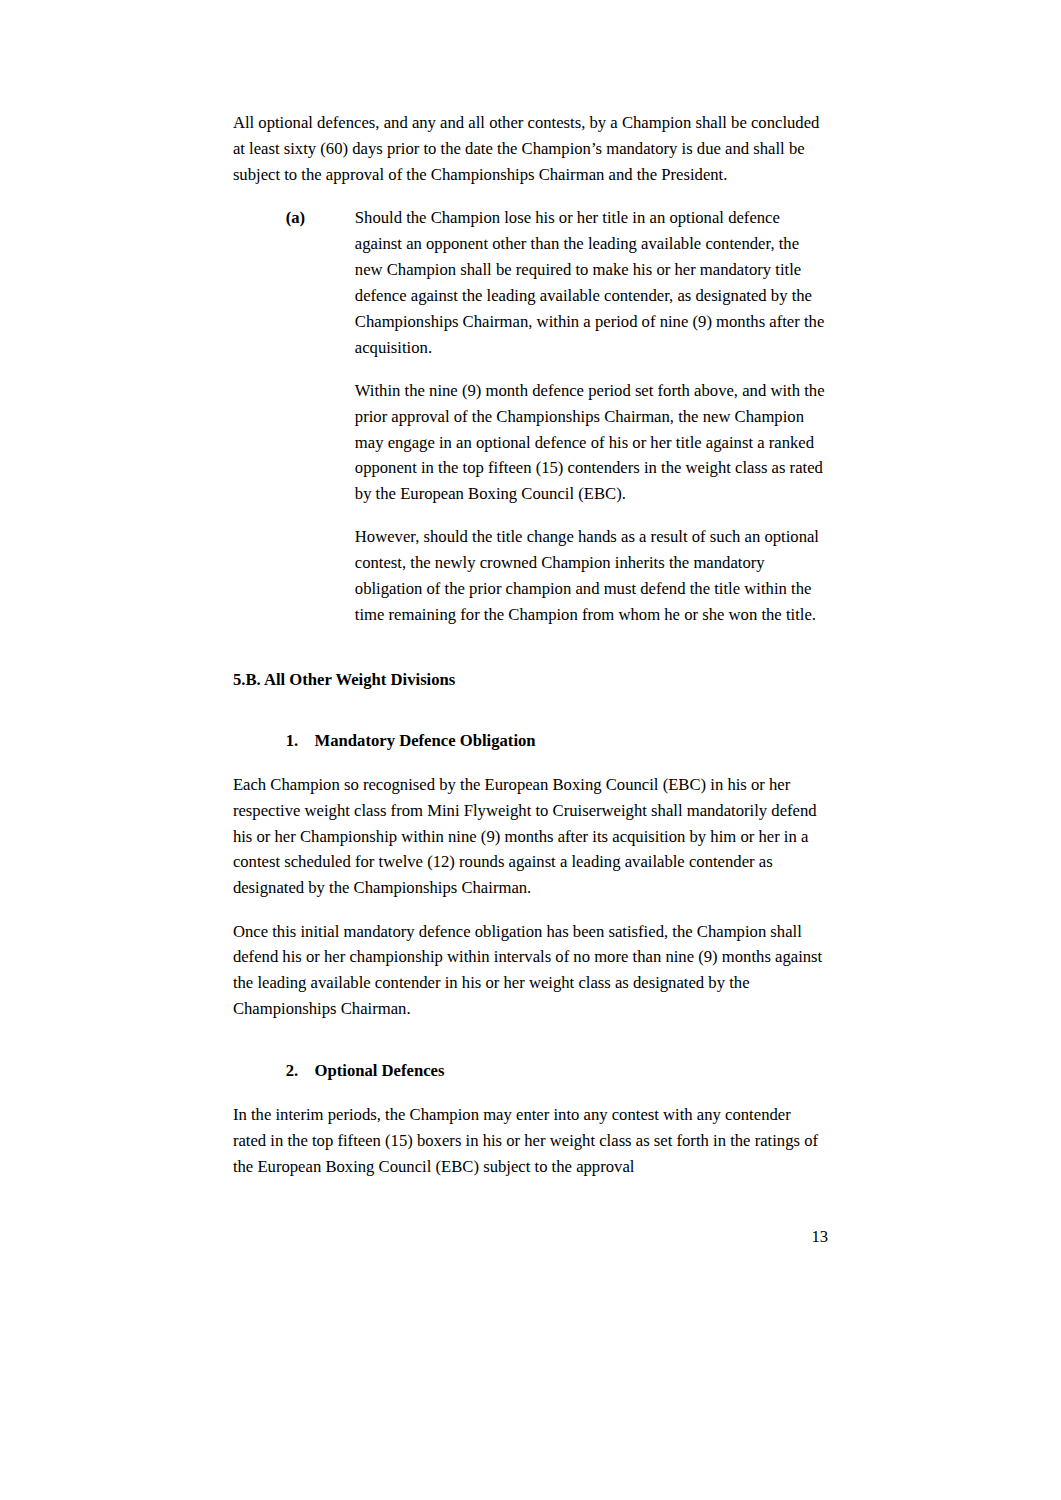All optional defences, and any and all other contests, by a Champion shall be concluded at least sixty (60) days prior to the date the Champion’s mandatory is due and shall be subject to the approval of the Championships Chairman and the President.
(a)
Should the Champion lose his or her title in an optional defence against an opponent other than the leading available contender, the new Champion shall be required to make his or her mandatory title defence against the leading available contender, as designated by the Championships Chairman, within a period of nine (9) months after the acquisition.
Within the nine (9) month defence period set forth above, and with the prior approval of the Championships Chairman, the new Champion may engage in an optional defence of his or her title against a ranked opponent in the top fifteen (15) contenders in the weight class as rated by the European Boxing Council (EBC).
However, should the title change hands as a result of such an optional contest, the newly crowned Champion inherits the mandatory obligation of the prior champion and must defend the title within the time remaining for the Champion from whom he or she won the title.
5.B. All Other Weight Divisions
1. Mandatory Defence Obligation
Each Champion so recognised by the European Boxing Council (EBC) in his or her respective weight class from Mini Flyweight to Cruiserweight shall mandatorily defend his or her Championship within nine (9) months after its acquisition by him or her in a contest scheduled for twelve (12) rounds against a leading available contender as designated by the Championships Chairman.
Once this initial mandatory defence obligation has been satisfied, the Champion shall defend his or her championship within intervals of no more than nine (9) months against the leading available contender in his or her weight class as designated by the Championships Chairman.
2. Optional Defences
In the interim periods, the Champion may enter into any contest with any contender rated in the top fifteen (15) boxers in his or her weight class as set forth in the ratings of the European Boxing Council (EBC) subject to the approval
13